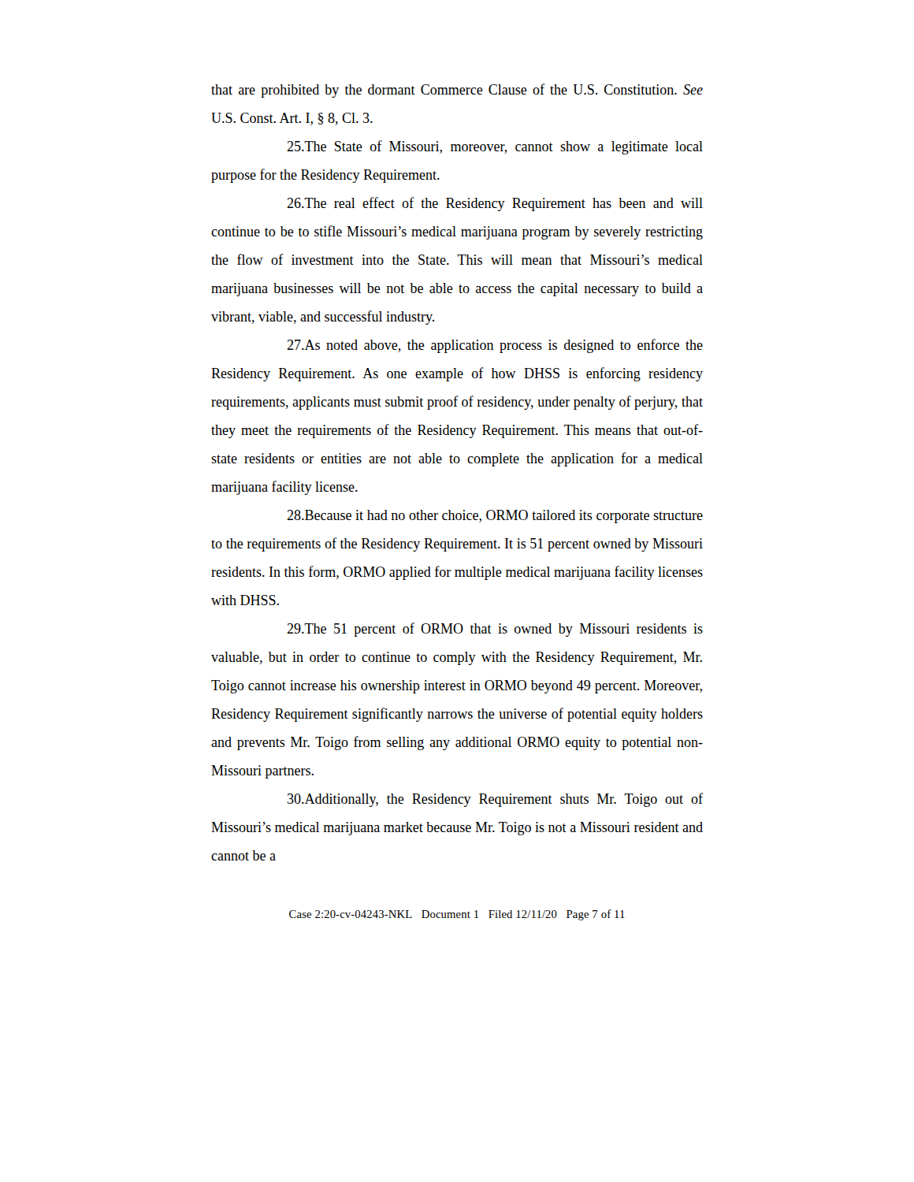that are prohibited by the dormant Commerce Clause of the U.S. Constitution. See U.S. Const. Art. I, § 8, Cl. 3.
25. The State of Missouri, moreover, cannot show a legitimate local purpose for the Residency Requirement.
26. The real effect of the Residency Requirement has been and will continue to be to stifle Missouri’s medical marijuana program by severely restricting the flow of investment into the State. This will mean that Missouri’s medical marijuana businesses will be not be able to access the capital necessary to build a vibrant, viable, and successful industry.
27. As noted above, the application process is designed to enforce the Residency Requirement. As one example of how DHSS is enforcing residency requirements, applicants must submit proof of residency, under penalty of perjury, that they meet the requirements of the Residency Requirement. This means that out-of-state residents or entities are not able to complete the application for a medical marijuana facility license.
28. Because it had no other choice, ORMO tailored its corporate structure to the requirements of the Residency Requirement. It is 51 percent owned by Missouri residents. In this form, ORMO applied for multiple medical marijuana facility licenses with DHSS.
29. The 51 percent of ORMO that is owned by Missouri residents is valuable, but in order to continue to comply with the Residency Requirement, Mr. Toigo cannot increase his ownership interest in ORMO beyond 49 percent. Moreover, Residency Requirement significantly narrows the universe of potential equity holders and prevents Mr. Toigo from selling any additional ORMO equity to potential non-Missouri partners.
30. Additionally, the Residency Requirement shuts Mr. Toigo out of Missouri’s medical marijuana market because Mr. Toigo is not a Missouri resident and cannot be a
Case 2:20-cv-04243-NKL Document 1 Filed 12/11/20 Page 7 of 11